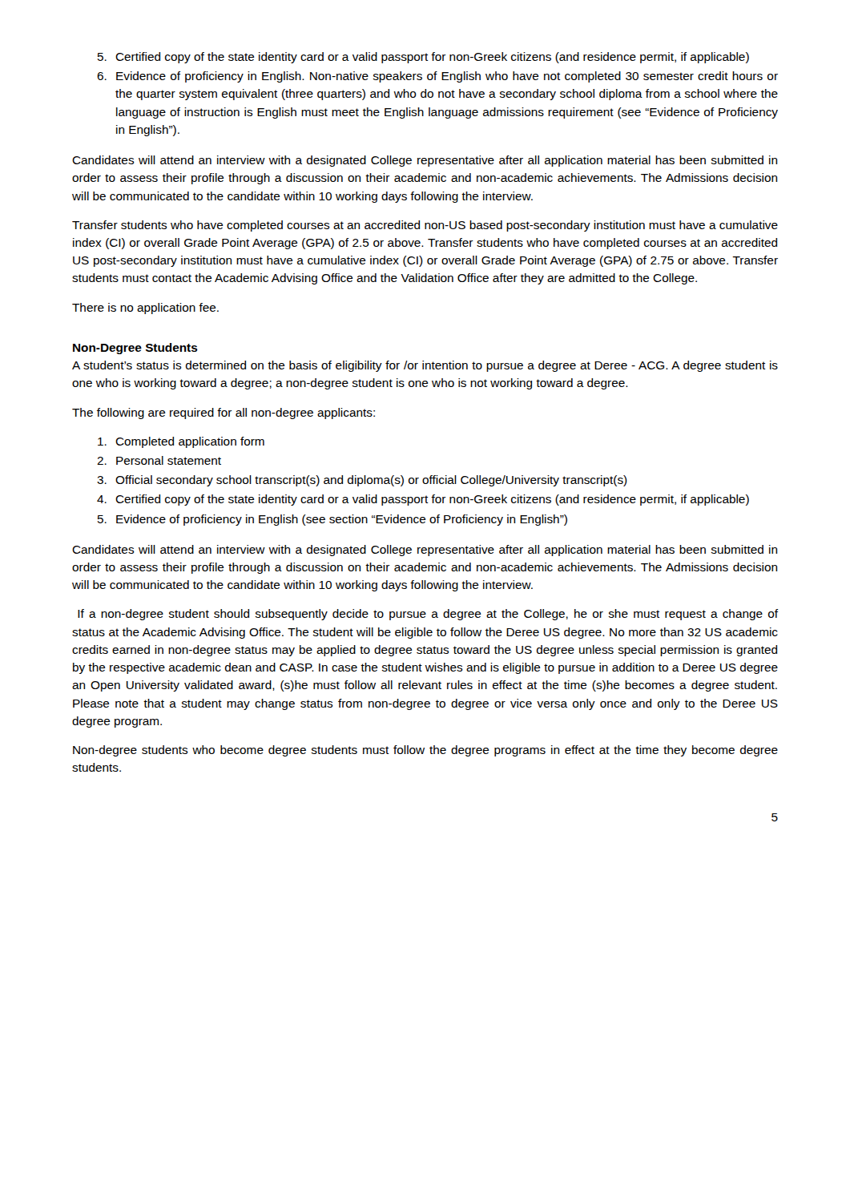Certified copy of the state identity card or a valid passport for non-Greek citizens (and residence permit, if applicable)
Evidence of proficiency in English. Non-native speakers of English who have not completed 30 semester credit hours or the quarter system equivalent (three quarters) and who do not have a secondary school diploma from a school where the language of instruction is English must meet the English language admissions requirement (see “Evidence of Proficiency in English”).
Candidates will attend an interview with a designated College representative after all application material has been submitted in order to assess their profile through a discussion on their academic and non-academic achievements. The Admissions decision will be communicated to the candidate within 10 working days following the interview.
Transfer students who have completed courses at an accredited non-US based post-secondary institution must have a cumulative index (CI) or overall Grade Point Average (GPA) of 2.5 or above. Transfer students who have completed courses at an accredited US post-secondary institution must have a cumulative index (CI) or overall Grade Point Average (GPA) of 2.75 or above. Transfer students must contact the Academic Advising Office and the Validation Office after they are admitted to the College.
There is no application fee.
Non-Degree Students
A student’s status is determined on the basis of eligibility for /or intention to pursue a degree at Deree - ACG. A degree student is one who is working toward a degree; a non-degree student is one who is not working toward a degree.
The following are required for all non-degree applicants:
Completed application form
Personal statement
Official secondary school transcript(s) and diploma(s) or official College/University transcript(s)
Certified copy of the state identity card or a valid passport for non-Greek citizens (and residence permit, if applicable)
Evidence of proficiency in English (see section “Evidence of Proficiency in English”)
Candidates will attend an interview with a designated College representative after all application material has been submitted in order to assess their profile through a discussion on their academic and non-academic achievements. The Admissions decision will be communicated to the candidate within 10 working days following the interview.
If a non-degree student should subsequently decide to pursue a degree at the College, he or she must request a change of status at the Academic Advising Office. The student will be eligible to follow the Deree US degree. No more than 32 US academic credits earned in non-degree status may be applied to degree status toward the US degree unless special permission is granted by the respective academic dean and CASP. In case the student wishes and is eligible to pursue in addition to a Deree US degree an Open University validated award, (s)he must follow all relevant rules in effect at the time (s)he becomes a degree student. Please note that a student may change status from non-degree to degree or vice versa only once and only to the Deree US degree program.
Non-degree students who become degree students must follow the degree programs in effect at the time they become degree students.
5